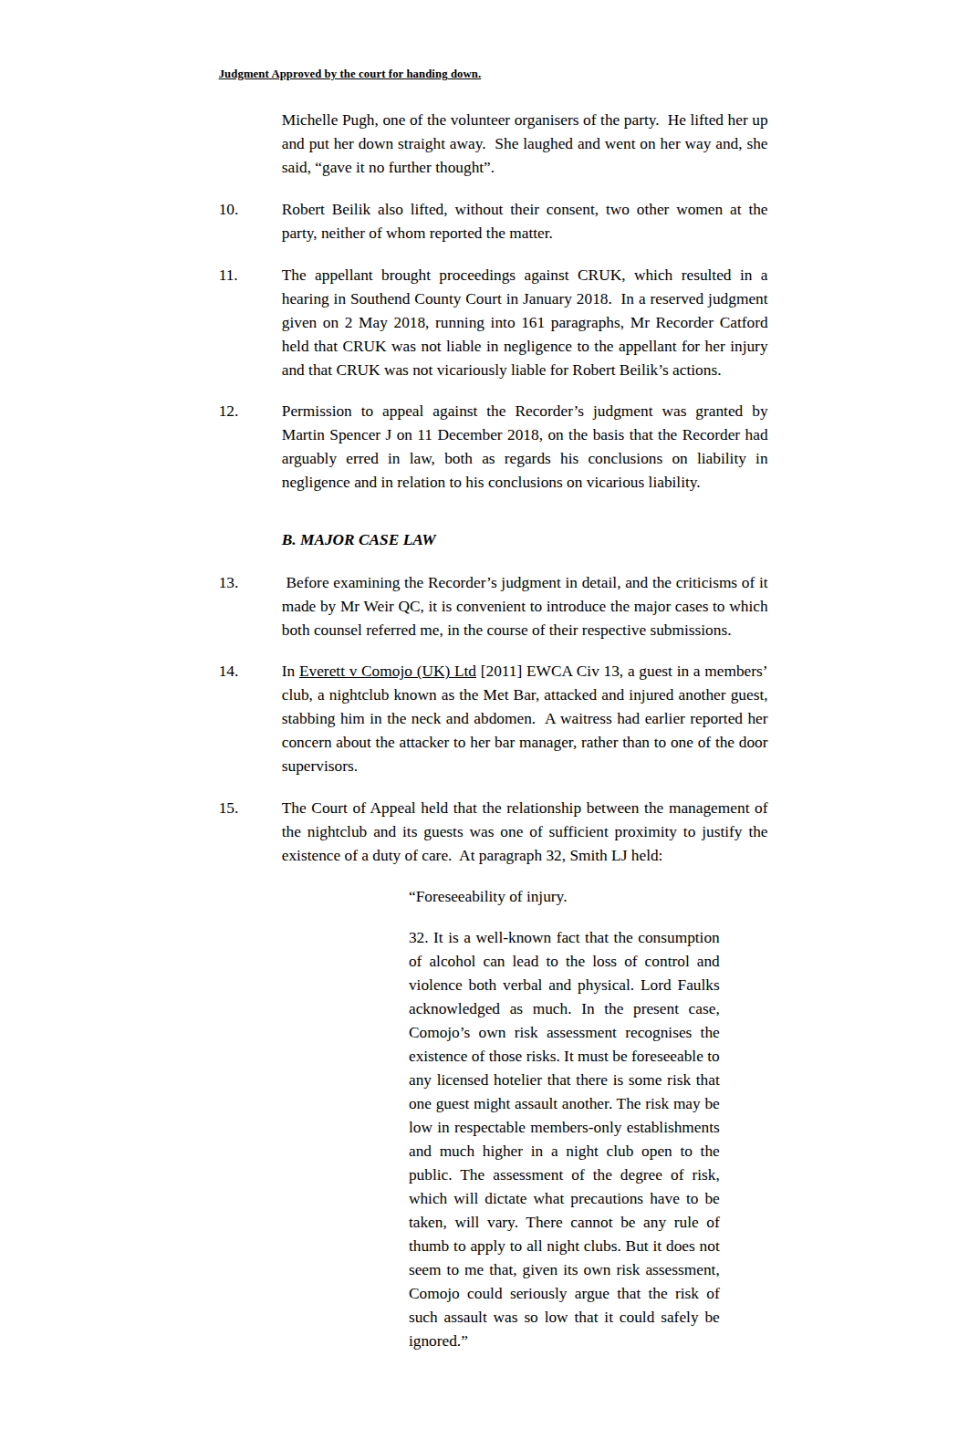Judgment Approved by the court for handing down.
Michelle Pugh, one of the volunteer organisers of the party. He lifted her up and put her down straight away. She laughed and went on her way and, she said, “gave it no further thought”.
10. Robert Beilik also lifted, without their consent, two other women at the party, neither of whom reported the matter.
11. The appellant brought proceedings against CRUK, which resulted in a hearing in Southend County Court in January 2018. In a reserved judgment given on 2 May 2018, running into 161 paragraphs, Mr Recorder Catford held that CRUK was not liable in negligence to the appellant for her injury and that CRUK was not vicariously liable for Robert Beilik’s actions.
12. Permission to appeal against the Recorder’s judgment was granted by Martin Spencer J on 11 December 2018, on the basis that the Recorder had arguably erred in law, both as regards his conclusions on liability in negligence and in relation to his conclusions on vicarious liability.
B. MAJOR CASE LAW
13. Before examining the Recorder’s judgment in detail, and the criticisms of it made by Mr Weir QC, it is convenient to introduce the major cases to which both counsel referred me, in the course of their respective submissions.
14. In Everett v Comojo (UK) Ltd [2011] EWCA Civ 13, a guest in a members’ club, a nightclub known as the Met Bar, attacked and injured another guest, stabbing him in the neck and abdomen. A waitress had earlier reported her concern about the attacker to her bar manager, rather than to one of the door supervisors.
15. The Court of Appeal held that the relationship between the management of the nightclub and its guests was one of sufficient proximity to justify the existence of a duty of care. At paragraph 32, Smith LJ held:
“Foreseeability of injury.
32. It is a well-known fact that the consumption of alcohol can lead to the loss of control and violence both verbal and physical. Lord Faulks acknowledged as much. In the present case, Comojo’s own risk assessment recognises the existence of those risks. It must be foreseeable to any licensed hotelier that there is some risk that one guest might assault another. The risk may be low in respectable members-only establishments and much higher in a night club open to the public. The assessment of the degree of risk, which will dictate what precautions have to be taken, will vary. There cannot be any rule of thumb to apply to all night clubs. But it does not seem to me that, given its own risk assessment, Comojo could seriously argue that the risk of such assault was so low that it could safely be ignored.”